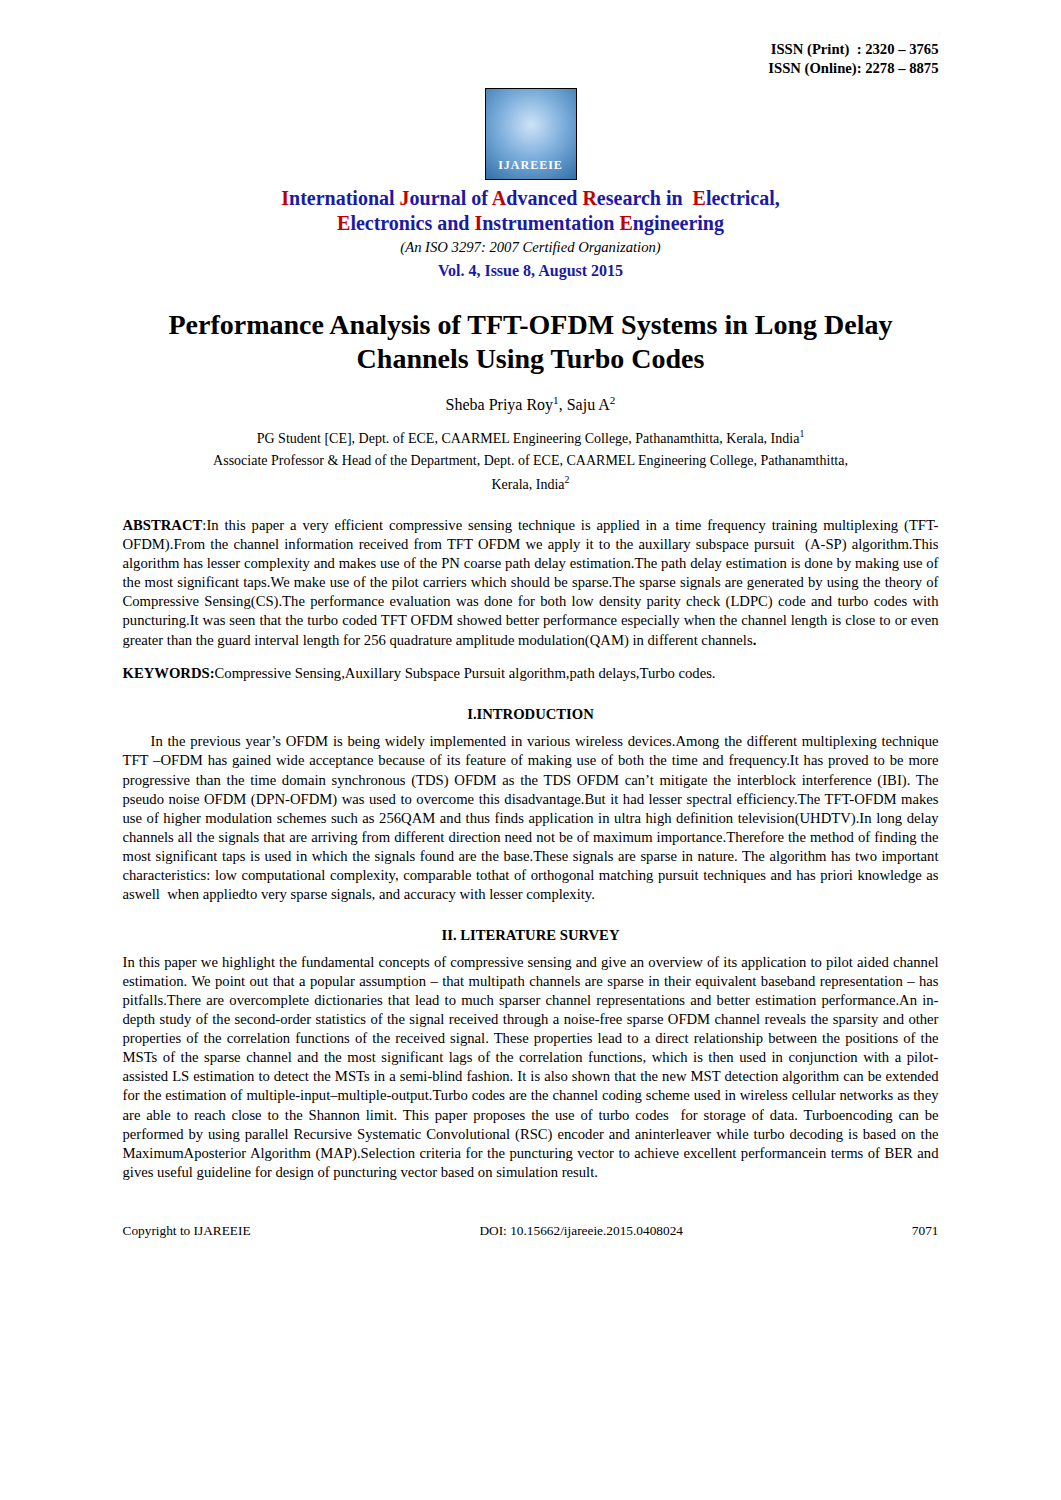ISSN (Print) : 2320 – 3765
ISSN (Online): 2278 – 8875
IJAREEIE
International Journal of Advanced Research in Electrical,
Electronics and Instrumentation Engineering
(An ISO 3297: 2007 Certified Organization)
Vol. 4, Issue 8, August 2015
Performance Analysis of TFT-OFDM Systems in Long Delay Channels Using Turbo Codes
Sheba Priya Roy1, Saju A2
PG Student [CE], Dept. of ECE, CAARMEL Engineering College, Pathanamthitta, Kerala, India1
Associate Professor & Head of the Department, Dept. of ECE, CAARMEL Engineering College, Pathanamthitta,
Kerala, India2
ABSTRACT:In this paper a very efficient compressive sensing technique is applied in a time frequency training multiplexing (TFT-OFDM).From the channel information received from TFT OFDM we apply it to the auxillary subspace pursuit (A-SP) algorithm.This algorithm has lesser complexity and makes use of the PN coarse path delay estimation.The path delay estimation is done by making use of the most significant taps.We make use of the pilot carriers which should be sparse.The sparse signals are generated by using the theory of Compressive Sensing(CS).The performance evaluation was done for both low density parity check (LDPC) code and turbo codes with puncturing.It was seen that the turbo coded TFT OFDM showed better performance especially when the channel length is close to or even greater than the guard interval length for 256 quadrature amplitude modulation(QAM) in different channels.
KEYWORDS: Compressive Sensing,Auxillary Subspace Pursuit algorithm,path delays,Turbo codes.
I.INTRODUCTION
In the previous year’s OFDM is being widely implemented in various wireless devices.Among the different multiplexing technique TFT –OFDM has gained wide acceptance because of its feature of making use of both the time and frequency.It has proved to be more progressive than the time domain synchronous (TDS) OFDM as the TDS OFDM can’t mitigate the interblock interference (IBI). The pseudo noise OFDM (DPN-OFDM) was used to overcome this disadvantage.But it had lesser spectral efficiency.The TFT-OFDM makes use of higher modulation schemes such as 256QAM and thus finds application in ultra high definition television(UHDTV).In long delay channels all the signals that are arriving from different direction need not be of maximum importance.Therefore the method of finding the most significant taps is used in which the signals found are the base.These signals are sparse in nature. The algorithm has two important characteristics: low computational complexity, comparable tothat of orthogonal matching pursuit techniques and has priori knowledge as aswell when appliedto very sparse signals, and accuracy with lesser complexity.
II. LITERATURE SURVEY
In this paper we highlight the fundamental concepts of compressive sensing and give an overview of its application to pilot aided channel estimation. We point out that a popular assumption – that multipath channels are sparse in their equivalent baseband representation – has pitfalls.There are overcomplete dictionaries that lead to much sparser channel representations and better estimation performance.An in-depth study of the second-order statistics of the signal received through a noise-free sparse OFDM channel reveals the sparsity and other properties of the correlation functions of the received signal. These properties lead to a direct relationship between the positions of the MSTs of the sparse channel and the most significant lags of the correlation functions, which is then used in conjunction with a pilot-assisted LS estimation to detect the MSTs in a semi-blind fashion. It is also shown that the new MST detection algorithm can be extended for the estimation of multiple-input–multiple-output.Turbo codes are the channel coding scheme used in wireless cellular networks as they are able to reach close to the Shannon limit. This paper proposes the use of turbo codes for storage of data. Turboencoding can be performed by using parallel Recursive Systematic Convolutional (RSC) encoder and aninterleaver while turbo decoding is based on the MaximumAposterior Algorithm (MAP).Selection criteria for the puncturing vector to achieve excellent performancein terms of BER and gives useful guideline for design of puncturing vector based on simulation result.
Copyright to IJAREEIE
DOI: 10.15662/ijareeie.2015.0408024
7071